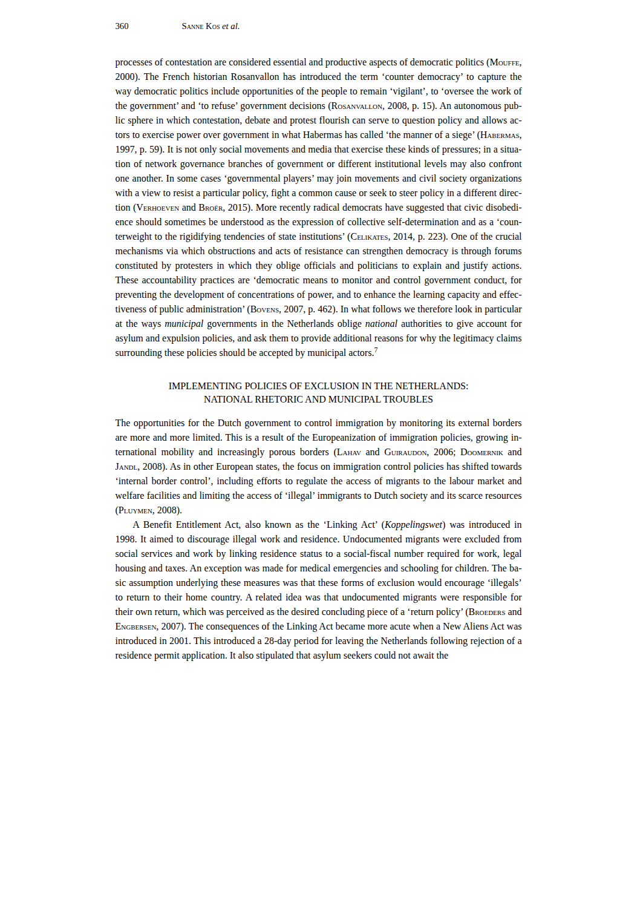360 Sanne Kos et al.
processes of contestation are considered essential and productive aspects of democratic politics (Mouffe, 2000). The French historian Rosanvallon has introduced the term ‘counter democracy’ to capture the way democratic politics include opportunities of the people to remain ‘vigilant’, to ‘oversee the work of the government’ and ‘to refuse’ government decisions (Rosanvallon, 2008, p. 15). An autonomous public sphere in which contestation, debate and protest flourish can serve to question policy and allows actors to exercise power over government in what Habermas has called ‘the manner of a siege’ (Habermas, 1997, p. 59). It is not only social movements and media that exercise these kinds of pressures; in a situation of network governance branches of government or different institutional levels may also confront one another. In some cases ‘governmental players’ may join movements and civil society organizations with a view to resist a particular policy, fight a common cause or seek to steer policy in a different direction (Verhoeven and Broër, 2015). More recently radical democrats have suggested that civic disobedience should sometimes be understood as the expression of collective self-determination and as a ‘counterweight to the rigidifying tendencies of state institutions’ (Celikates, 2014, p. 223). One of the crucial mechanisms via which obstructions and acts of resistance can strengthen democracy is through forums constituted by protesters in which they oblige officials and politicians to explain and justify actions. These accountability practices are ‘democratic means to monitor and control government conduct, for preventing the development of concentrations of power, and to enhance the learning capacity and effectiveness of public administration’ (Bovens, 2007, p. 462). In what follows we therefore look in particular at the ways municipal governments in the Netherlands oblige national authorities to give account for asylum and expulsion policies, and ask them to provide additional reasons for why the legitimacy claims surrounding these policies should be accepted by municipal actors.7
Implementing policies of exclusion in the Netherlands:
national rhetoric and municipal troubles
The opportunities for the Dutch government to control immigration by monitoring its external borders are more and more limited. This is a result of the Europeanization of immigration policies, growing international mobility and increasingly porous borders (Lahav and Guiraudon, 2006; Doomernik and Jandl, 2008). As in other European states, the focus on immigration control policies has shifted towards ‘internal border control’, including efforts to regulate the access of migrants to the labour market and welfare facilities and limiting the access of ‘illegal’ immigrants to Dutch society and its scarce resources (Pluymen, 2008).
A Benefit Entitlement Act, also known as the ‘Linking Act’ (Koppelingswet) was introduced in 1998. It aimed to discourage illegal work and residence. Undocumented migrants were excluded from social services and work by linking residence status to a social-fiscal number required for work, legal housing and taxes. An exception was made for medical emergencies and schooling for children. The basic assumption underlying these measures was that these forms of exclusion would encourage ‘illegals’ to return to their home country. A related idea was that undocumented migrants were responsible for their own return, which was perceived as the desired concluding piece of a ‘return policy’ (Broeders and Engbersen, 2007). The consequences of the Linking Act became more acute when a New Aliens Act was introduced in 2001. This introduced a 28-day period for leaving the Netherlands following rejection of a residence permit application. It also stipulated that asylum seekers could not await the